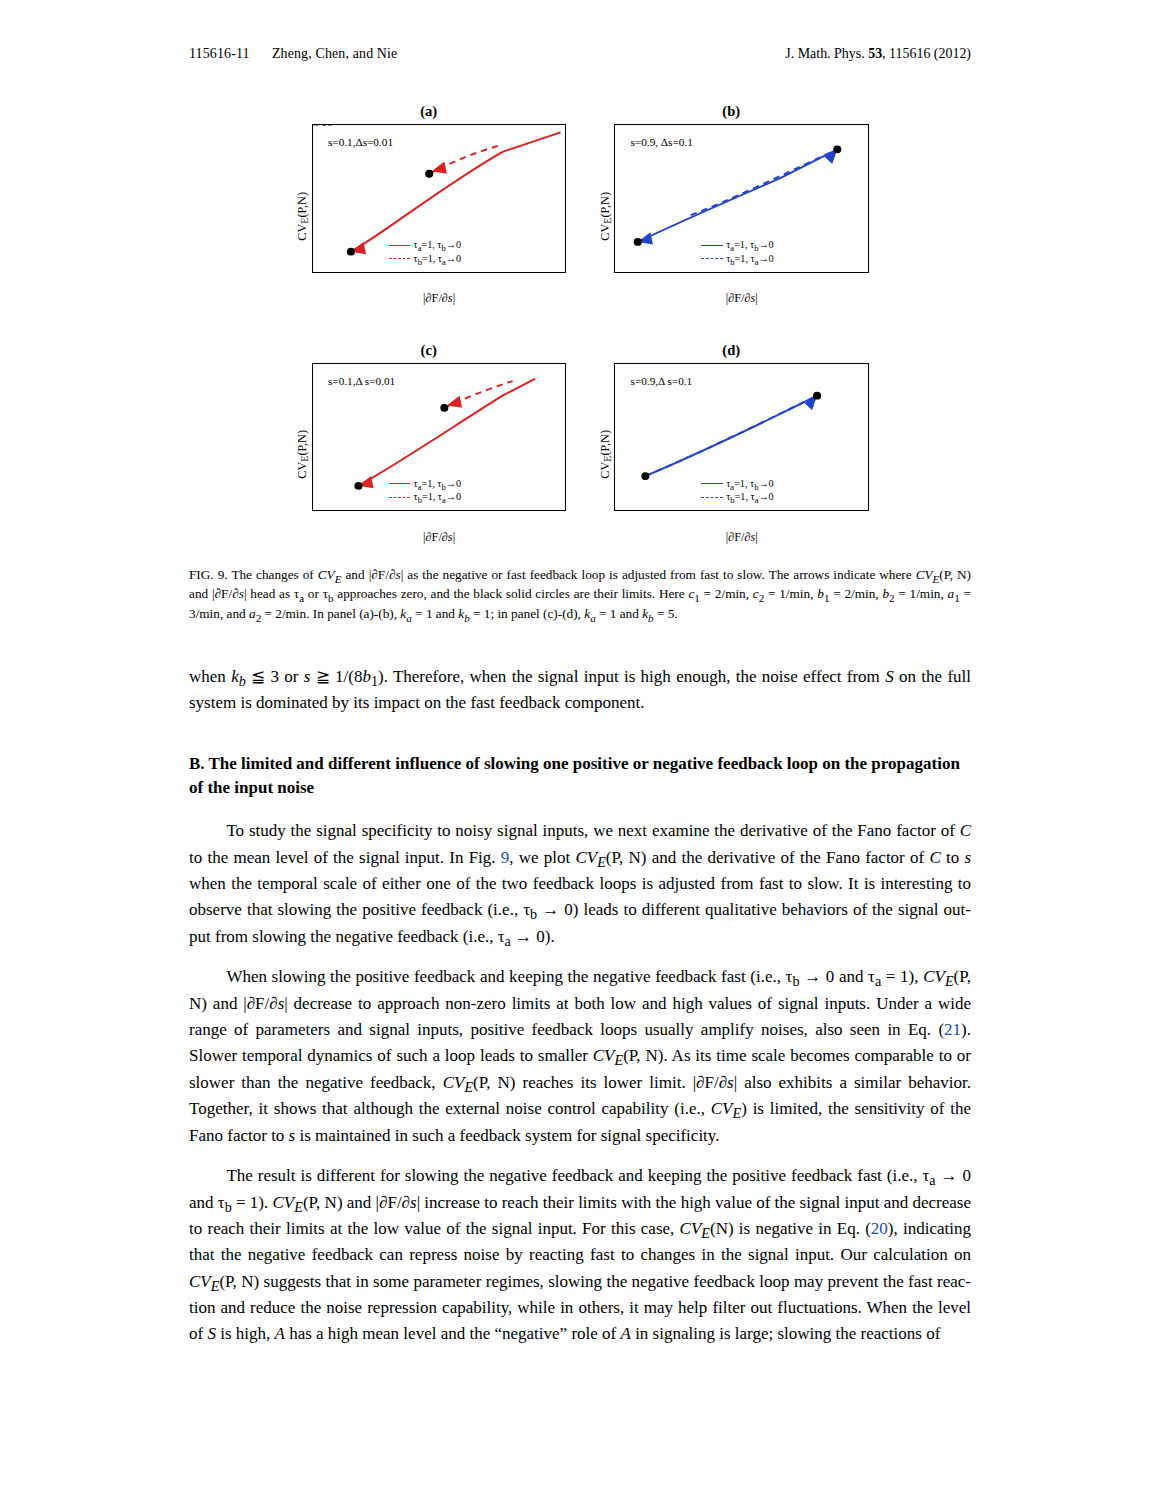115616-11 Zheng, Chen, and Nie
J. Math. Phys. 53, 115616 (2012)
(a)
CVE(P,N)
x 10−3 8 6 4 2 0 −2 −4 0.5 0.6 0.7 0.8 s=0.1,Δs=0.01
τa=1, τb→0
τb=1, τa→0
|∂F/∂s|
(b)
CVE(P,N)
0.02 0.01 0 −0.01 −0.02 0 0.02 0.04 0.06 0.08 s=0.9, Δs=0.1
τa=1, τb→0
τb=1, τa→0
|∂F/∂s|
(c)
CVE(P,N)
x 10−3 10 5 0 −5 0.4 0.6 0.8 1 s=0.1,Δ s=0.01
τa=1, τb→0
τb=1, τa→0
|∂F/∂s|
(d)
CVE(P,N)
0.02 0.01 0 −0.01 −0.02 0 0.05 0.1 s=0.9,Δ s=0.1
τa=1, τb→0
τb=1, τa→0
|∂F/∂s|
FIG. 9. The changes of CVE and |∂F/∂s| as the negative or fast feedback loop is adjusted from fast to slow. The arrows indicate where CVE(P, N) and |∂F/∂s| head as τa or τb approaches zero, and the black solid circles are their limits. Here c1 = 2/min, c2 = 1/min, b1 = 2/min, b2 = 1/min, a1 = 3/min, and a2 = 2/min. In panel (a)-(b), ka = 1 and kb = 1; in panel (c)-(d), ka = 1 and kb = 5.
when kb ≦ 3 or s ≧ 1/(8b1). Therefore, when the signal input is high enough, the noise effect from S on the full system is dominated by its impact on the fast feedback component.
B. The limited and different influence of slowing one positive or negative feedback loop on the propagation of the input noise
To study the signal specificity to noisy signal inputs, we next examine the derivative of the Fano factor of C to the mean level of the signal input. In Fig. 9, we plot CVE(P, N) and the derivative of the Fano factor of C to s when the temporal scale of either one of the two feedback loops is adjusted from fast to slow. It is interesting to observe that slowing the positive feedback (i.e., τb → 0) leads to different qualitative behaviors of the signal output from slowing the negative feedback (i.e., τa → 0).
When slowing the positive feedback and keeping the negative feedback fast (i.e., τb → 0 and τa = 1), CVE(P, N) and |∂F/∂s| decrease to approach non-zero limits at both low and high values of signal inputs. Under a wide range of parameters and signal inputs, positive feedback loops usually amplify noises, also seen in Eq. (21). Slower temporal dynamics of such a loop leads to smaller CVE(P, N). As its time scale becomes comparable to or slower than the negative feedback, CVE(P, N) reaches its lower limit. |∂F/∂s| also exhibits a similar behavior. Together, it shows that although the external noise control capability (i.e., CVE) is limited, the sensitivity of the Fano factor to s is maintained in such a feedback system for signal specificity.
The result is different for slowing the negative feedback and keeping the positive feedback fast (i.e., τa → 0 and τb = 1). CVE(P, N) and |∂F/∂s| increase to reach their limits with the high value of the signal input and decrease to reach their limits at the low value of the signal input. For this case, CVE(N) is negative in Eq. (20), indicating that the negative feedback can repress noise by reacting fast to changes in the signal input. Our calculation on CVE(P, N) suggests that in some parameter regimes, slowing the negative feedback loop may prevent the fast reaction and reduce the noise repression capability, while in others, it may help filter out fluctuations. When the level of S is high, A has a high mean level and the “negative” role of A in signaling is large; slowing the reactions of